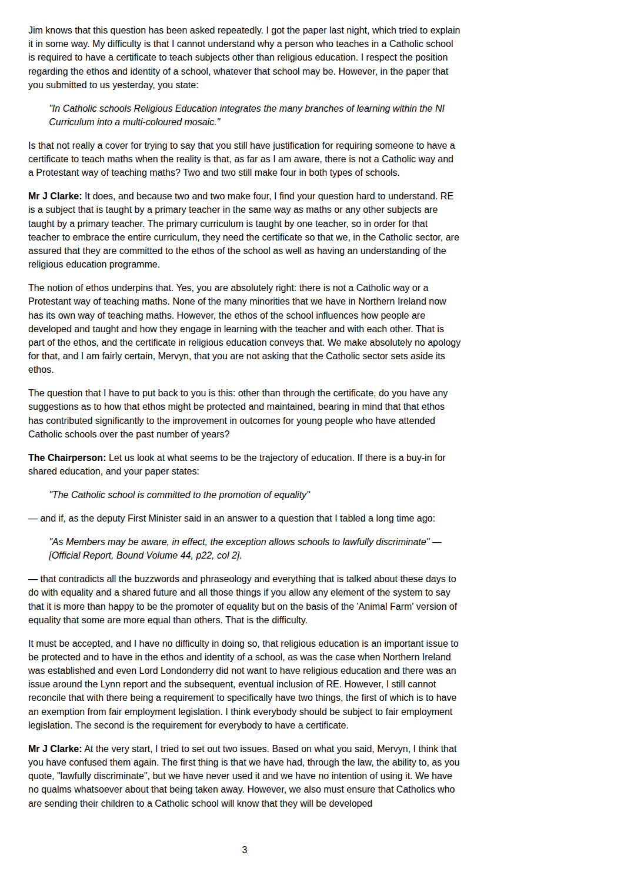Jim knows that this question has been asked repeatedly. I got the paper last night, which tried to explain it in some way. My difficulty is that I cannot understand why a person who teaches in a Catholic school is required to have a certificate to teach subjects other than religious education. I respect the position regarding the ethos and identity of a school, whatever that school may be. However, in the paper that you submitted to us yesterday, you state:
"In Catholic schools Religious Education integrates the many branches of learning within the NI Curriculum into a multi-coloured mosaic."
Is that not really a cover for trying to say that you still have justification for requiring someone to have a certificate to teach maths when the reality is that, as far as I am aware, there is not a Catholic way and a Protestant way of teaching maths? Two and two still make four in both types of schools.
Mr J Clarke: It does, and because two and two make four, I find your question hard to understand. RE is a subject that is taught by a primary teacher in the same way as maths or any other subjects are taught by a primary teacher. The primary curriculum is taught by one teacher, so in order for that teacher to embrace the entire curriculum, they need the certificate so that we, in the Catholic sector, are assured that they are committed to the ethos of the school as well as having an understanding of the religious education programme.
The notion of ethos underpins that. Yes, you are absolutely right: there is not a Catholic way or a Protestant way of teaching maths. None of the many minorities that we have in Northern Ireland now has its own way of teaching maths. However, the ethos of the school influences how people are developed and taught and how they engage in learning with the teacher and with each other. That is part of the ethos, and the certificate in religious education conveys that. We make absolutely no apology for that, and I am fairly certain, Mervyn, that you are not asking that the Catholic sector sets aside its ethos.
The question that I have to put back to you is this: other than through the certificate, do you have any suggestions as to how that ethos might be protected and maintained, bearing in mind that that ethos has contributed significantly to the improvement in outcomes for young people who have attended Catholic schools over the past number of years?
The Chairperson: Let us look at what seems to be the trajectory of education. If there is a buy-in for shared education, and your paper states:
"The Catholic school is committed to the promotion of equality"
— and if, as the deputy First Minister said in an answer to a question that I tabled a long time ago:
"As Members may be aware, in effect, the exception allows schools to lawfully discriminate" — [Official Report, Bound Volume 44, p22, col 2].
— that contradicts all the buzzwords and phraseology and everything that is talked about these days to do with equality and a shared future and all those things if you allow any element of the system to say that it is more than happy to be the promoter of equality but on the basis of the 'Animal Farm' version of equality that some are more equal than others. That is the difficulty.
It must be accepted, and I have no difficulty in doing so, that religious education is an important issue to be protected and to have in the ethos and identity of a school, as was the case when Northern Ireland was established and even Lord Londonderry did not want to have religious education and there was an issue around the Lynn report and the subsequent, eventual inclusion of RE. However, I still cannot reconcile that with there being a requirement to specifically have two things, the first of which is to have an exemption from fair employment legislation. I think everybody should be subject to fair employment legislation. The second is the requirement for everybody to have a certificate.
Mr J Clarke: At the very start, I tried to set out two issues. Based on what you said, Mervyn, I think that you have confused them again. The first thing is that we have had, through the law, the ability to, as you quote, "lawfully discriminate", but we have never used it and we have no intention of using it. We have no qualms whatsoever about that being taken away. However, we also must ensure that Catholics who are sending their children to a Catholic school will know that they will be developed
3